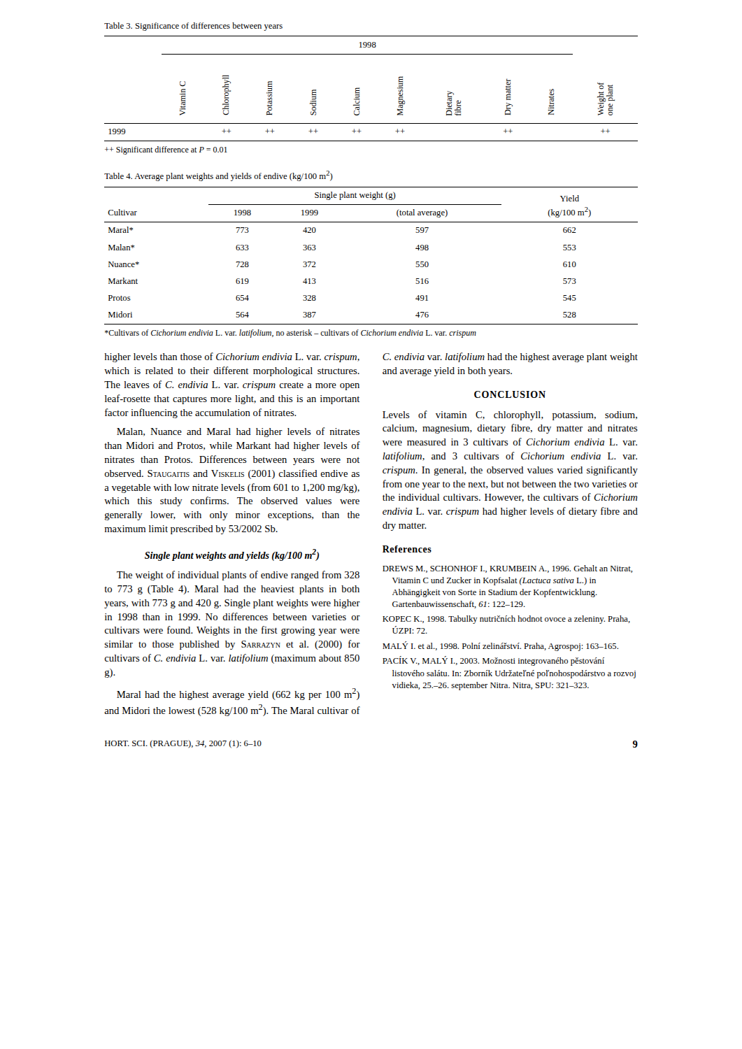Table 3. Significance of differences between years
| | 1998 |
| | Vitamin C | Chlorophyll | Potassium | Sodium | Calcium | Magnesium | Dietary fibre | Dry matter | Nitrates | Weight of one plant |
| 1999 | | ++ | ++ | ++ | ++ | ++ | | ++ | | ++ |
++ Significant difference at P = 0.01
Table 4. Average plant weights and yields of endive (kg/100 m2)
| Cultivar | Single plant weight (g) | Yield (kg/100 m 2 ) |
| 1998 | 1999 | (total average) |
| Maral* | 773 | 420 | 597 | 662 |
| Malan* | 633 | 363 | 498 | 553 |
| Nuance* | 728 | 372 | 550 | 610 |
| Markant | 619 | 413 | 516 | 573 |
| Protos | 654 | 328 | 491 | 545 |
| Midori | 564 | 387 | 476 | 528 |
*Cultivars of Cichorium endivia L. var. latifolium, no asterisk – cultivars of Cichorium endivia L. var. crispum
higher levels than those of Cichorium endivia L. var. crispum, which is related to their different morphological structures. The leaves of C. endivia L. var. crispum create a more open leaf-rosette that captures more light, and this is an important factor influencing the accumulation of nitrates.
Malan, Nuance and Maral had higher levels of nitrates than Midori and Protos, while Markant had higher levels of nitrates than Protos. Differences between years were not observed. Staugaitis and Viskelis (2001) classified endive as a vegetable with low nitrate levels (from 601 to 1,200 mg/kg), which this study confirms. The observed values were generally lower, with only minor exceptions, than the maximum limit prescribed by 53/2002 Sb.
Single plant weights and yields (kg/100 m2)
The weight of individual plants of endive ranged from 328 to 773 g (Table 4). Maral had the heaviest plants in both years, with 773 g and 420 g. Single plant weights were higher in 1998 than in 1999. No differences between varieties or cultivars were found. Weights in the first growing year were similar to those published by Sarrazyn et al. (2000) for cultivars of C. endivia L. var. latifolium (maximum about 850 g).
Maral had the highest average yield (662 kg per 100 m2) and Midori the lowest (528 kg/100 m2). The Maral cultivar of C. endivia var. latifolium had the highest average plant weight and average yield in both years.
CONCLUSION
Levels of vitamin C, chlorophyll, potassium, sodium, calcium, magnesium, dietary fibre, dry matter and nitrates were measured in 3 cultivars of Cichorium endivia L. var. latifolium, and 3 cultivars of Cichorium endivia L. var. crispum. In general, the observed values varied significantly from one year to the next, but not between the two varieties or the individual cultivars. However, the cultivars of Cichorium endivia L. var. crispum had higher levels of dietary fibre and dry matter.
References
DREWS M., SCHONHOF I., KRUMBEIN A., 1996. Gehalt an Nitrat, Vitamin C und Zucker in Kopfsalat (Lactuca sativa L.) in Abhängigkeit von Sorte in Stadium der Kopfentwicklung. Gartenbauwissenschaft, 61: 122–129.
KOPEC K., 1998. Tabulky nutričních hodnot ovoce a zeleniny. Praha, ÚZPI: 72.
MALÝ I. et al., 1998. Polní zelinářství. Praha, Agrospoj: 163–165.
PACÍK V., MALÝ I., 2003. Možnosti integrovaného pěstování listového salátu. In: Zborník Udržateľné poľnohospodárstvo a rozvoj vidieka, 25.–26. september Nitra. Nitra, SPU: 321–323.
HORT. SCI. (PRAGUE), 34, 2007 (1): 6–10 9